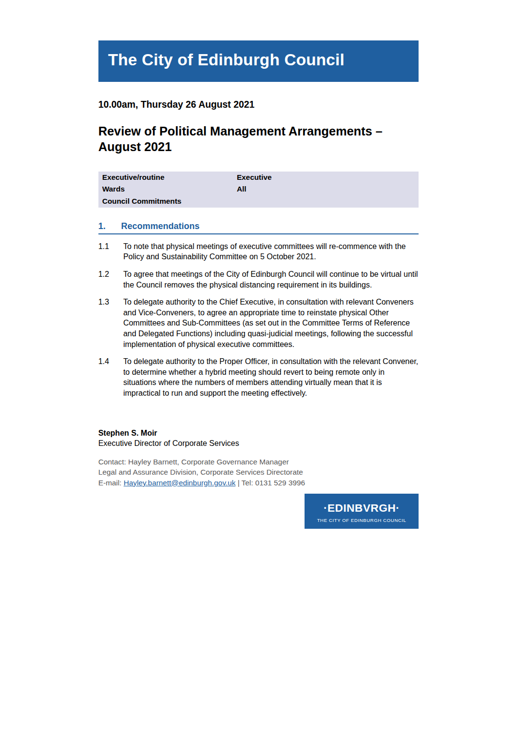The City of Edinburgh Council
10.00am, Thursday 26 August 2021
Review of Political Management Arrangements – August 2021
| Executive/routine | Executive |
| Wards | All |
| Council Commitments | |
1. Recommendations
1.1 To note that physical meetings of executive committees will re-commence with the Policy and Sustainability Committee on 5 October 2021.
1.2 To agree that meetings of the City of Edinburgh Council will continue to be virtual until the Council removes the physical distancing requirement in its buildings.
1.3 To delegate authority to the Chief Executive, in consultation with relevant Conveners and Vice-Conveners, to agree an appropriate time to reinstate physical Other Committees and Sub-Committees (as set out in the Committee Terms of Reference and Delegated Functions) including quasi-judicial meetings, following the successful implementation of physical executive committees.
1.4 To delegate authority to the Proper Officer, in consultation with the relevant Convener, to determine whether a hybrid meeting should revert to being remote only in situations where the numbers of members attending virtually mean that it is impractical to run and support the meeting effectively.
Stephen S. Moir
Executive Director of Corporate Services
Contact: Hayley Barnett, Corporate Governance Manager
Legal and Assurance Division, Corporate Services Directorate
E-mail: Hayley.barnett@edinburgh.gov.uk | Tel: 0131 529 3996
·EDINBVRGH·
THE CITY OF EDINBURGH COUNCIL